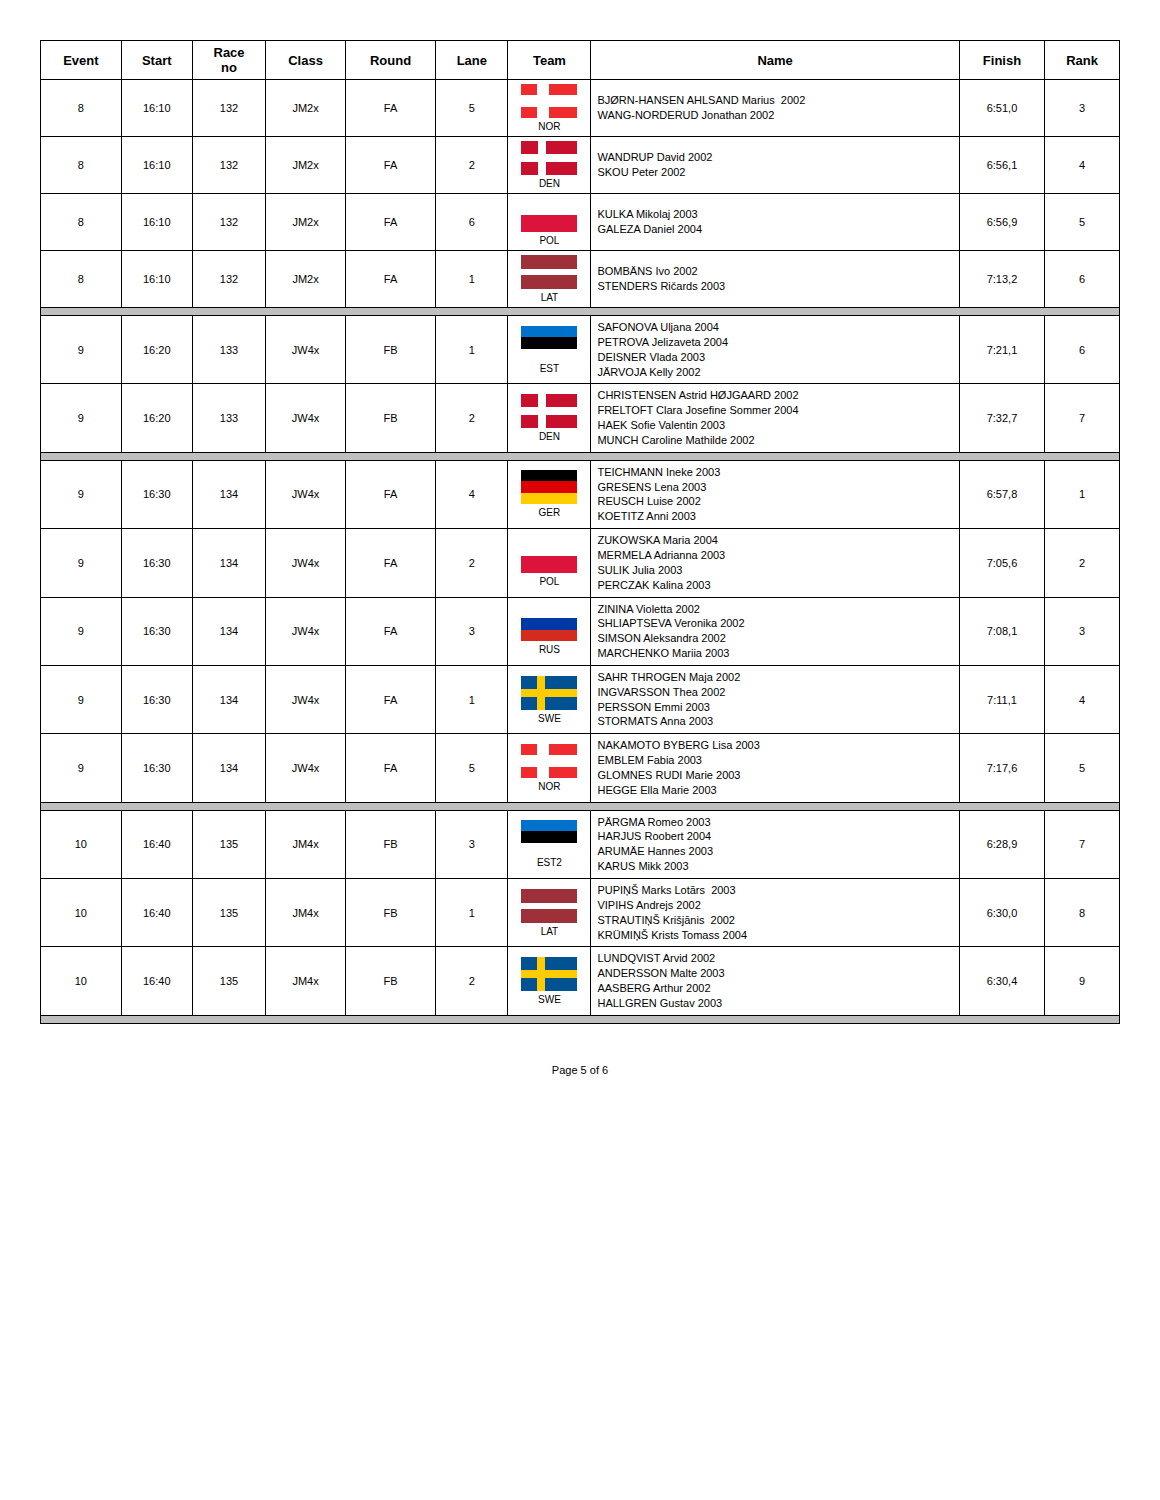| Event | Start | Race no | Class | Round | Lane | Team | Name | Finish | Rank |
| --- | --- | --- | --- | --- | --- | --- | --- | --- | --- |
| 8 | 16:10 | 132 | JM2x | FA | 5 | NOR | BJØRN-HANSEN AHLSAND Marius 2002 WANG-NORDERUD Jonathan 2002 | 6:51,0 | 3 |
| 8 | 16:10 | 132 | JM2x | FA | 2 | DEN | WANDRUP David 2002 SKOU Peter 2002 | 6:56,1 | 4 |
| 8 | 16:10 | 132 | JM2x | FA | 6 | POL | KULKA Mikolaj 2003 GALEZA Daniel 2004 | 6:56,9 | 5 |
| 8 | 16:10 | 132 | JM2x | FA | 1 | LAT | BOMBÄNS Ivo 2002 STENDERS Ričards 2003 | 7:13,2 | 6 |
| 9 | 16:20 | 133 | JW4x | FB | 1 | EST | SAFONOVA Uljana 2004 PETROVA Jelizaveta 2004 DEISNER Vlada 2003 JÄRVOJA Kelly 2002 | 7:21,1 | 6 |
| 9 | 16:20 | 133 | JW4x | FB | 2 | DEN | CHRISTENSEN Astrid HØJGAARD 2002 FRELTOFT Clara Josefine Sommer 2004 HAEK Sofie Valentin 2003 MUNCH Caroline Mathilde 2002 | 7:32,7 | 7 |
| 9 | 16:30 | 134 | JW4x | FA | 4 | GER | TEICHMANN Ineke 2003 GRESENS Lena 2003 REUSCH Luise 2002 KOETITZ Anni 2003 | 6:57,8 | 1 |
| 9 | 16:30 | 134 | JW4x | FA | 2 | POL | ZUKOWSKA Maria 2004 MERMELA Adrianna 2003 SULIK Julia 2003 PERCZAK Kalina 2003 | 7:05,6 | 2 |
| 9 | 16:30 | 134 | JW4x | FA | 3 | RUS | ZININA Violetta 2002 SHLIAPTSEVA Veronika 2002 SIMSON Aleksandra 2002 MARCHENKO Mariia 2003 | 7:08,1 | 3 |
| 9 | 16:30 | 134 | JW4x | FA | 1 | SWE | SAHR THROGEN Maja 2002 INGVARSSON Thea 2002 PERSSON Emmi 2003 STORMATS Anna 2003 | 7:11,1 | 4 |
| 9 | 16:30 | 134 | JW4x | FA | 5 | NOR | NAKAMOTO BYBERG Lisa 2003 EMBLEM Fabia 2003 GLOMNES RUDI Marie 2003 HEGGE Ella Marie 2003 | 7:17,6 | 5 |
| 10 | 16:40 | 135 | JM4x | FB | 3 | EST2 | PÄRGMA Romeo 2003 HARJUS Roobert 2004 ARUMÄE Hannes 2003 KARUS Mikk 2003 | 6:28,9 | 7 |
| 10 | 16:40 | 135 | JM4x | FB | 1 | LAT | PUPIŅŠ Marks Lotārs 2003 VIPIHS Andrejs 2002 STRAUTIŅŠ Krišjānis 2002 KRÜMIŅŠ Krists Tomass 2004 | 6:30,0 | 8 |
| 10 | 16:40 | 135 | JM4x | FB | 2 | SWE | LUNDQVIST Arvid 2002 ANDERSSON Malte 2003 AASBERG Arthur 2002 HALLGREN Gustav 2003 | 6:30,4 | 9 |
Page 5 of 6